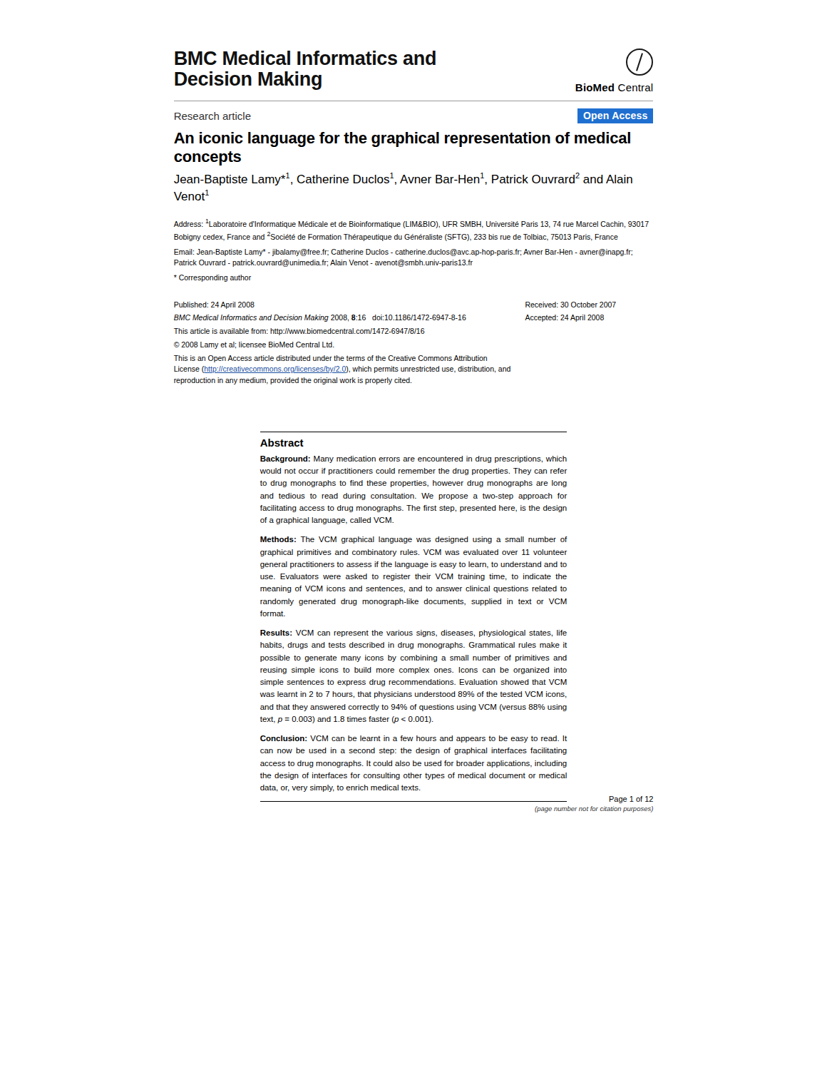BMC Medical Informatics and
Decision Making
BioMed Central
Research article
Open Access
An iconic language for the graphical representation of medical concepts
Jean-Baptiste Lamy*1, Catherine Duclos1, Avner Bar-Hen1, Patrick Ouvrard2 and Alain Venot1
Address: 1Laboratoire d'Informatique Médicale et de Bioinformatique (LIM&BIO), UFR SMBH, Université Paris 13, 74 rue Marcel Cachin, 93017 Bobigny cedex, France and 2Société de Formation Thérapeutique du Généraliste (SFTG), 233 bis rue de Tolbiac, 75013 Paris, France
Email: Jean-Baptiste Lamy* - jibalamy@free.fr; Catherine Duclos - catherine.duclos@avc.ap-hop-paris.fr; Avner Bar-Hen - avner@inapg.fr; Patrick Ouvrard - patrick.ouvrard@unimedia.fr; Alain Venot - avenot@smbh.univ-paris13.fr
* Corresponding author
Published: 24 April 2008
BMC Medical Informatics and Decision Making 2008, 8:16 doi:10.1186/1472-6947-8-16
This article is available from: http://www.biomedcentral.com/1472-6947/8/16
© 2008 Lamy et al; licensee BioMed Central Ltd.
This is an Open Access article distributed under the terms of the Creative Commons Attribution License (http://creativecommons.org/licenses/by/2.0), which permits unrestricted use, distribution, and reproduction in any medium, provided the original work is properly cited.
Received: 30 October 2007
Accepted: 24 April 2008
Abstract
Background: Many medication errors are encountered in drug prescriptions, which would not occur if practitioners could remember the drug properties. They can refer to drug monographs to find these properties, however drug monographs are long and tedious to read during consultation. We propose a two-step approach for facilitating access to drug monographs. The first step, presented here, is the design of a graphical language, called VCM.
Methods: The VCM graphical language was designed using a small number of graphical primitives and combinatory rules. VCM was evaluated over 11 volunteer general practitioners to assess if the language is easy to learn, to understand and to use. Evaluators were asked to register their VCM training time, to indicate the meaning of VCM icons and sentences, and to answer clinical questions related to randomly generated drug monograph-like documents, supplied in text or VCM format.
Results: VCM can represent the various signs, diseases, physiological states, life habits, drugs and tests described in drug monographs. Grammatical rules make it possible to generate many icons by combining a small number of primitives and reusing simple icons to build more complex ones. Icons can be organized into simple sentences to express drug recommendations. Evaluation showed that VCM was learnt in 2 to 7 hours, that physicians understood 89% of the tested VCM icons, and that they answered correctly to 94% of questions using VCM (versus 88% using text, p = 0.003) and 1.8 times faster (p < 0.001).
Conclusion: VCM can be learnt in a few hours and appears to be easy to read. It can now be used in a second step: the design of graphical interfaces facilitating access to drug monographs. It could also be used for broader applications, including the design of interfaces for consulting other types of medical document or medical data, or, very simply, to enrich medical texts.
Page 1 of 12
(page number not for citation purposes)